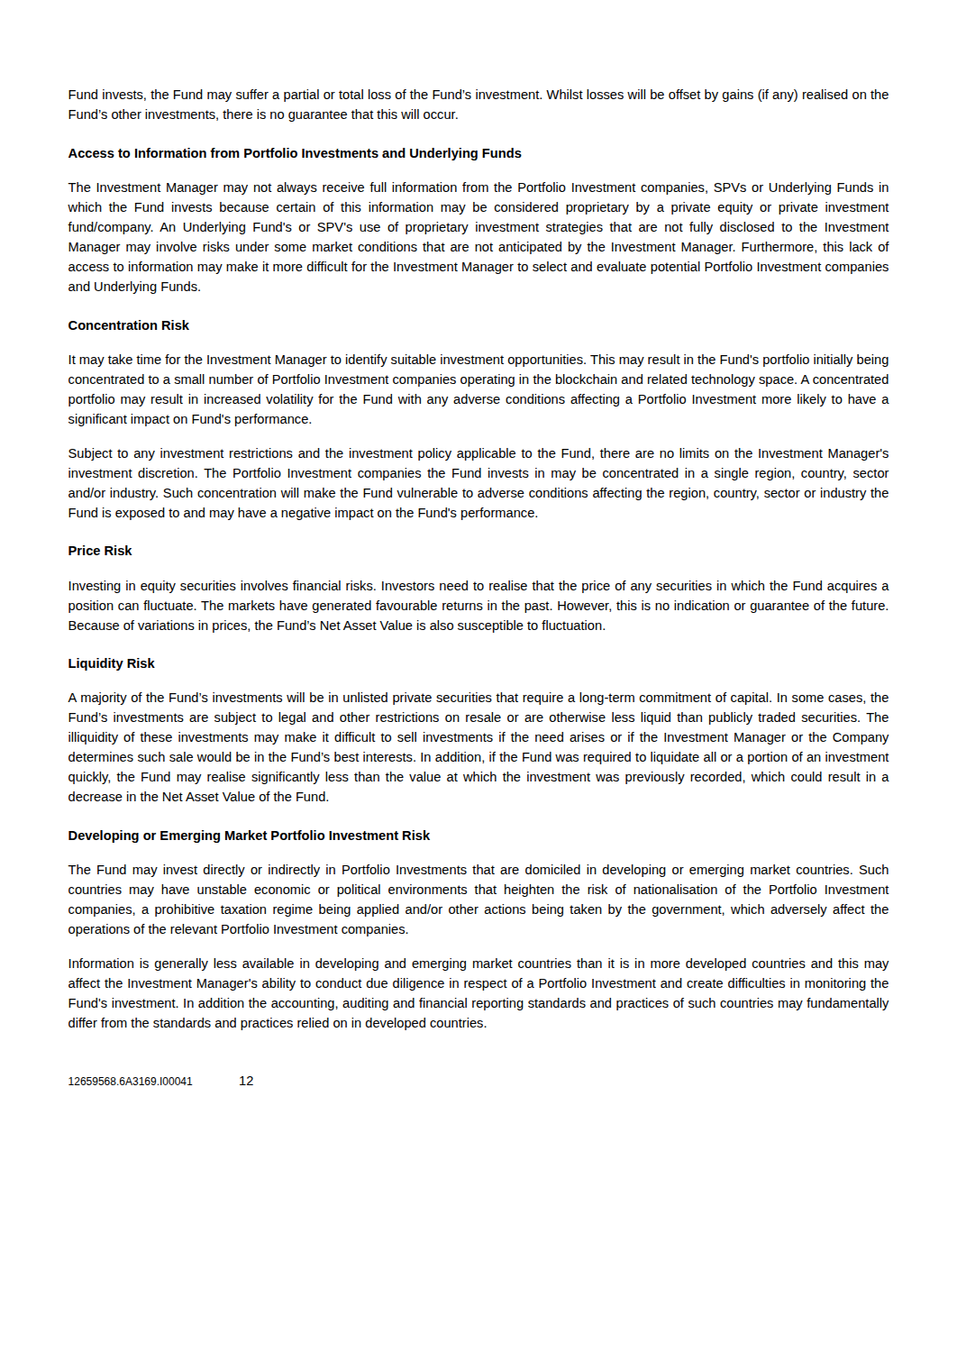Fund invests, the Fund may suffer a partial or total loss of the Fund’s investment. Whilst losses will be offset by gains (if any) realised on the Fund’s other investments, there is no guarantee that this will occur.
Access to Information from Portfolio Investments and Underlying Funds
The Investment Manager may not always receive full information from the Portfolio Investment companies, SPVs or Underlying Funds in which the Fund invests because certain of this information may be considered proprietary by a private equity or private investment fund/company. An Underlying Fund's or SPV's use of proprietary investment strategies that are not fully disclosed to the Investment Manager may involve risks under some market conditions that are not anticipated by the Investment Manager. Furthermore, this lack of access to information may make it more difficult for the Investment Manager to select and evaluate potential Portfolio Investment companies and Underlying Funds.
Concentration Risk
It may take time for the Investment Manager to identify suitable investment opportunities. This may result in the Fund's portfolio initially being concentrated to a small number of Portfolio Investment companies operating in the blockchain and related technology space. A concentrated portfolio may result in increased volatility for the Fund with any adverse conditions affecting a Portfolio Investment more likely to have a significant impact on Fund's performance.
Subject to any investment restrictions and the investment policy applicable to the Fund, there are no limits on the Investment Manager's investment discretion. The Portfolio Investment companies the Fund invests in may be concentrated in a single region, country, sector and/or industry. Such concentration will make the Fund vulnerable to adverse conditions affecting the region, country, sector or industry the Fund is exposed to and may have a negative impact on the Fund's performance.
Price Risk
Investing in equity securities involves financial risks. Investors need to realise that the price of any securities in which the Fund acquires a position can fluctuate. The markets have generated favourable returns in the past. However, this is no indication or guarantee of the future. Because of variations in prices, the Fund’s Net Asset Value is also susceptible to fluctuation.
Liquidity Risk
A majority of the Fund’s investments will be in unlisted private securities that require a long-term commitment of capital. In some cases, the Fund’s investments are subject to legal and other restrictions on resale or are otherwise less liquid than publicly traded securities. The illiquidity of these investments may make it difficult to sell investments if the need arises or if the Investment Manager or the Company determines such sale would be in the Fund’s best interests. In addition, if the Fund was required to liquidate all or a portion of an investment quickly, the Fund may realise significantly less than the value at which the investment was previously recorded, which could result in a decrease in the Net Asset Value of the Fund.
Developing or Emerging Market Portfolio Investment Risk
The Fund may invest directly or indirectly in Portfolio Investments that are domiciled in developing or emerging market countries. Such countries may have unstable economic or political environments that heighten the risk of nationalisation of the Portfolio Investment companies, a prohibitive taxation regime being applied and/or other actions being taken by the government, which adversely affect the operations of the relevant Portfolio Investment companies.
Information is generally less available in developing and emerging market countries than it is in more developed countries and this may affect the Investment Manager's ability to conduct due diligence in respect of a Portfolio Investment and create difficulties in monitoring the Fund's investment. In addition the accounting, auditing and financial reporting standards and practices of such countries may fundamentally differ from the standards and practices relied on in developed countries.
12659568.6A3169.I00041 12